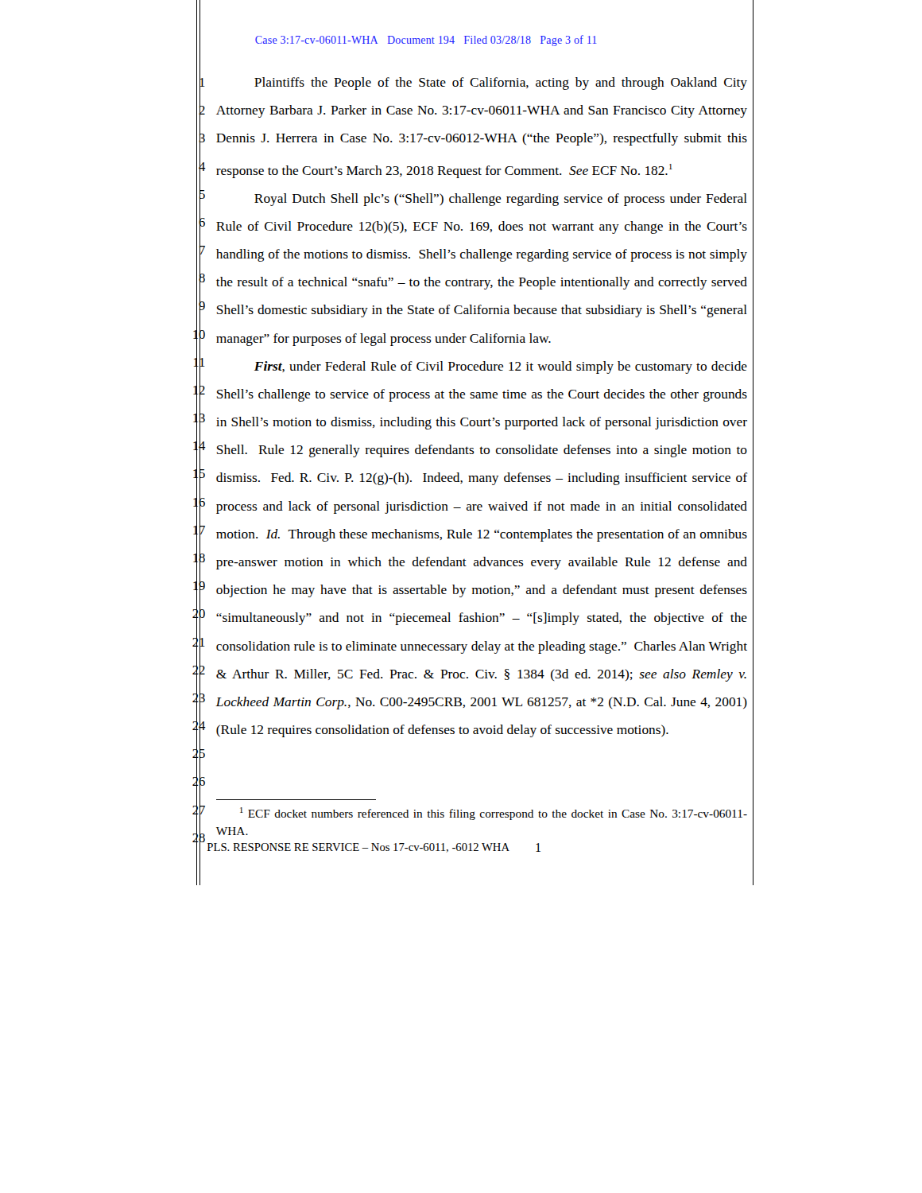Case 3:17-cv-06011-WHA Document 194 Filed 03/28/18 Page 3 of 11
1
2
3
4
5
6
7
8
9
10
11
12
13
14
15
16
17
18
19
20
21
22
23
24
25
26
27
28
Plaintiffs the People of the State of California, acting by and through Oakland City Attorney Barbara J. Parker in Case No. 3:17-cv-06011-WHA and San Francisco City Attorney Dennis J. Herrera in Case No. 3:17-cv-06012-WHA (“the People”), respectfully submit this response to the Court’s March 23, 2018 Request for Comment. See ECF No. 182.1
Royal Dutch Shell plc’s (“Shell”) challenge regarding service of process under Federal Rule of Civil Procedure 12(b)(5), ECF No. 169, does not warrant any change in the Court’s handling of the motions to dismiss. Shell’s challenge regarding service of process is not simply the result of a technical “snafu” – to the contrary, the People intentionally and correctly served Shell’s domestic subsidiary in the State of California because that subsidiary is Shell’s “general manager” for purposes of legal process under California law.
First, under Federal Rule of Civil Procedure 12 it would simply be customary to decide Shell’s challenge to service of process at the same time as the Court decides the other grounds in Shell’s motion to dismiss, including this Court’s purported lack of personal jurisdiction over Shell. Rule 12 generally requires defendants to consolidate defenses into a single motion to dismiss. Fed. R. Civ. P. 12(g)-(h). Indeed, many defenses – including insufficient service of process and lack of personal jurisdiction – are waived if not made in an initial consolidated motion. Id. Through these mechanisms, Rule 12 “contemplates the presentation of an omnibus pre-answer motion in which the defendant advances every available Rule 12 defense and objection he may have that is assertable by motion,” and a defendant must present defenses “simultaneously” and not in “piecemeal fashion” – “[s]imply stated, the objective of the consolidation rule is to eliminate unnecessary delay at the pleading stage.” Charles Alan Wright & Arthur R. Miller, 5C Fed. Prac. & Proc. Civ. § 1384 (3d ed. 2014); see also Remley v. Lockheed Martin Corp., No. C00-2495CRB, 2001 WL 681257, at *2 (N.D. Cal. June 4, 2001) (Rule 12 requires consolidation of defenses to avoid delay of successive motions).
1 ECF docket numbers referenced in this filing correspond to the docket in Case No. 3:17-cv-06011-WHA.
1
PLS. RESPONSE RE SERVICE – Nos 17-cv-6011, -6012 WHA